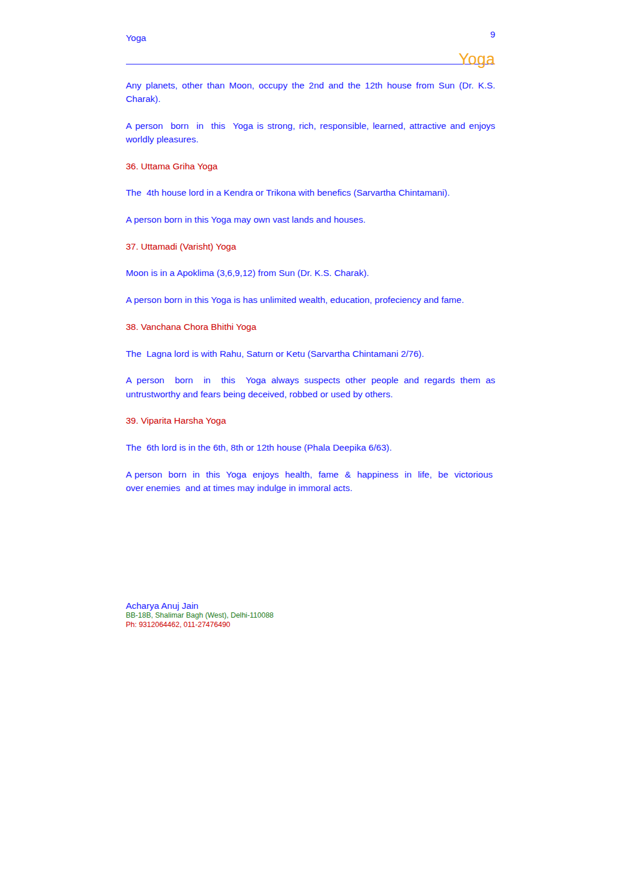Yoga
9
Yoga
Any planets, other than Moon, occupy the 2nd and the 12th house from Sun (Dr. K.S. Charak).
A person born in this Yoga is strong, rich, responsible, learned, attractive and enjoys worldly pleasures.
36. Uttama Griha Yoga
The 4th house lord in a Kendra or Trikona with benefics (Sarvartha Chintamani).
A person born in this Yoga may own vast lands and houses.
37. Uttamadi (Varisht) Yoga
Moon is in a Apoklima (3,6,9,12) from Sun (Dr. K.S. Charak).
A person born in this Yoga is has unlimited wealth, education, profeciency and fame.
38. Vanchana Chora Bhithi Yoga
The Lagna lord is with Rahu, Saturn or Ketu (Sarvartha Chintamani 2/76).
A person born in this Yoga always suspects other people and regards them as untrustworthy and fears being deceived, robbed or used by others.
39. Viparita Harsha Yoga
The 6th lord is in the 6th, 8th or 12th house (Phala Deepika 6/63).
A person born in this Yoga enjoys health, fame & happiness in life, be victorious over enemies and at times may indulge in immoral acts.
Acharya Anuj Jain
BB-18B, Shalimar Bagh (West), Delhi-110088
Ph: 9312064462, 011-27476490